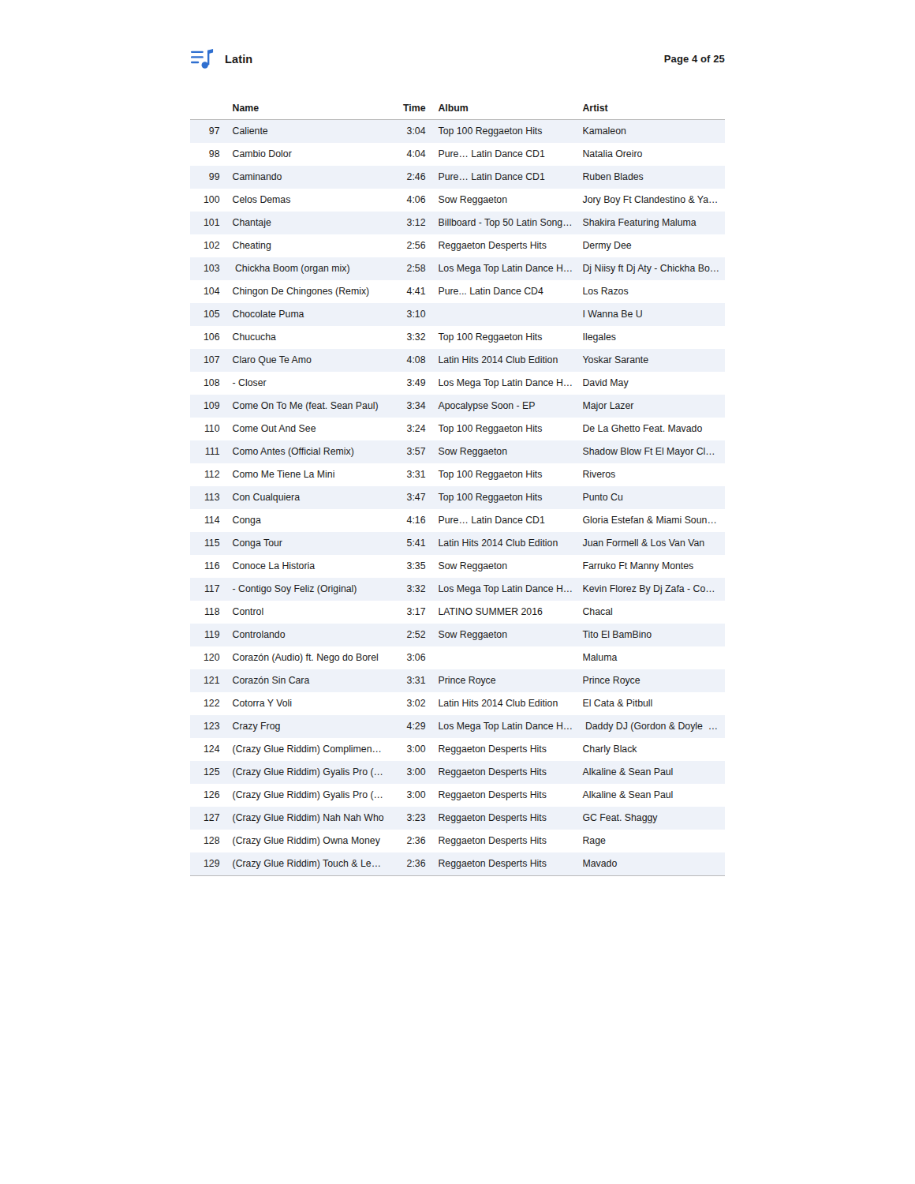Latin
Page 4 of 25
| | Name | Time | Album | Artist |
| --- | --- | --- | --- | --- |
| 97 | Caliente | 3:04 | Top 100 Reggaeton Hits | Kamaleon |
| 98 | Cambio Dolor | 4:04 | Pure… Latin Dance CD1 | Natalia Oreiro |
| 99 | Caminando | 2:46 | Pure… Latin Dance CD1 | Ruben Blades |
| 100 | Celos Demas | 4:06 | Sow Reggaeton | Jory Boy Ft Clandestino & Yailemm |
| 101 | Chantaje | 3:12 | Billboard - Top 50 Latin Songs a… | Shakira Featuring Maluma |
| 102 | Cheating | 2:56 | Reggaeton Desperts Hits | Dermy Dee |
| 103 | Chickha Boom (organ mix) | 2:58 | Los Mega Top Latin Dance Hits… | Dj Niisy ft Dj Aty - Chickha Boom… |
| 104 | Chingon De Chingones (Remix) | 4:41 | Pure... Latin Dance CD4 | Los Razos |
| 105 | Chocolate Puma | 3:10 | | I Wanna Be U |
| 106 | Chucucha | 3:32 | Top 100 Reggaeton Hits | Ilegales |
| 107 | Claro Que Te Amo | 4:08 | Latin Hits 2014 Club Edition | Yoskar Sarante |
| 108 | - Closer | 3:49 | Los Mega Top Latin Dance Hits… | David May |
| 109 | Come On To Me (feat. Sean Paul) | 3:34 | Apocalypse Soon - EP | Major Lazer |
| 110 | Come Out And See | 3:24 | Top 100 Reggaeton Hits | De La Ghetto Feat. Mavado |
| 111 | Como Antes (Official Remix) | 3:57 | Sow Reggaeton | Shadow Blow Ft El Mayor Clasic… |
| 112 | Como Me Tiene La Mini | 3:31 | Top 100 Reggaeton Hits | Riveros |
| 113 | Con Cualquiera | 3:47 | Top 100 Reggaeton Hits | Punto Cu |
| 114 | Conga | 4:16 | Pure… Latin Dance CD1 | Gloria Estefan & Miami Sound M… |
| 115 | Conga Tour | 5:41 | Latin Hits 2014 Club Edition | Juan Formell & Los Van Van |
| 116 | Conoce La Historia | 3:35 | Sow Reggaeton | Farruko Ft Manny Montes |
| 117 | - Contigo Soy Feliz (Original) | 3:32 | Los Mega Top Latin Dance Hits… | Kevin Florez By Dj Zafa - Contig… |
| 118 | Control | 3:17 | LATINO SUMMER 2016 | Chacal |
| 119 | Controlando | 2:52 | Sow Reggaeton | Tito El BamBino |
| 120 | Corazón (Audio) ft. Nego do Borel | 3:06 | | Maluma |
| 121 | Corazón Sin Cara | 3:31 | Prince Royce | Prince Royce |
| 122 | Cotorra Y Voli | 3:02 | Latin Hits 2014 Club Edition | El Cata & Pitbull |
| 123 | Crazy Frog | 4:29 | Los Mega Top Latin Dance Hits… | Daddy DJ (Gordon & Doyle Mix) |
| 124 | (Crazy Glue Riddim) Complimen… | 3:00 | Reggaeton Desperts Hits | Charly Black |
| 125 | (Crazy Glue Riddim) Gyalis Pro (… | 3:00 | Reggaeton Desperts Hits | Alkaline & Sean Paul |
| 126 | (Crazy Glue Riddim) Gyalis Pro (… | 3:00 | Reggaeton Desperts Hits | Alkaline & Sean Paul |
| 127 | (Crazy Glue Riddim) Nah Nah Who | 3:23 | Reggaeton Desperts Hits | GC Feat. Shaggy |
| 128 | (Crazy Glue Riddim) Owna Money | 2:36 | Reggaeton Desperts Hits | Rage |
| 129 | (Crazy Glue Riddim) Touch & Le… | 2:36 | Reggaeton Desperts Hits | Mavado |